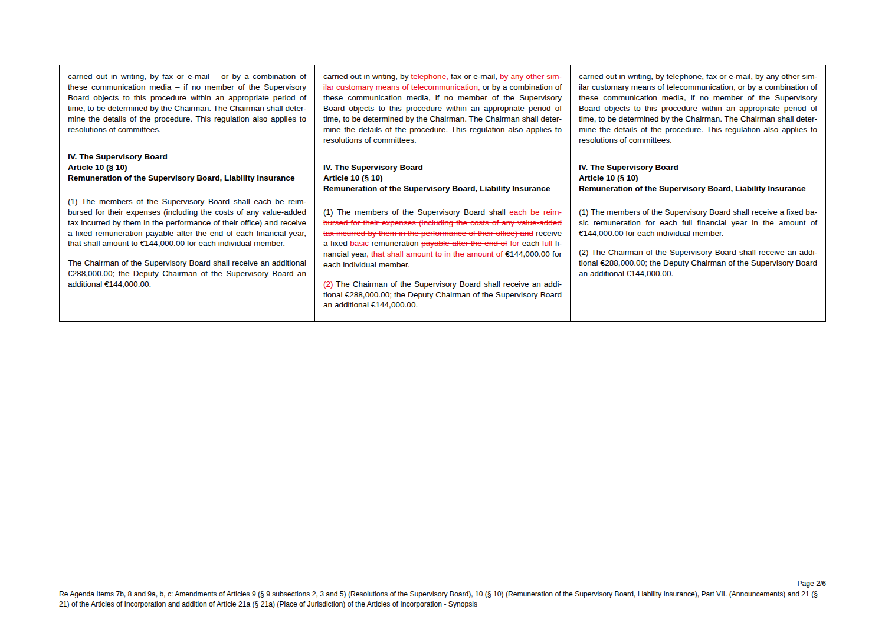| carried out in writing, by fax or e-mail – or by a combination of these communication media – if no member of the Supervisory Board objects to this procedure within an appropriate period of time, to be determined by the Chairman. The Chairman shall determine the details of the procedure. This regulation also applies to resolutions of committees. IV. The Supervisory Board Article 10 (§ 10) Remuneration of the Supervisory Board, Liability Insurance (1) The members of the Supervisory Board shall each be reimbursed for their expenses (including the costs of any value-added tax incurred by them in the performance of their office) and receive a fixed remuneration payable after the end of each financial year, that shall amount to €144,000.00 for each individual member. The Chairman of the Supervisory Board shall receive an additional €288,000.00; the Deputy Chairman of the Supervisory Board an additional €144,000.00. | carried out in writing, by telephone, fax or e-mail, by any other similar customary means of telecommunication, or by a combination of these communication media, if no member of the Supervisory Board objects to this procedure within an appropriate period of time, to be determined by the Chairman. The Chairman shall determine the details of the procedure. This regulation also applies to resolutions of committees. IV. The Supervisory Board Article 10 (§ 10) Remuneration of the Supervisory Board, Liability Insurance (1) The members of the Supervisory Board shall each be reimbursed for their expenses (including the costs of any value-added tax incurred by them in the performance of their office) and receive a fixed basic remuneration payable after the end of for each full financial year , that shall amount to in the amount of €144,000.00 for each individual member. (2) The Chairman of the Supervisory Board shall receive an additional €288,000.00; the Deputy Chairman of the Supervisory Board an additional €144,000.00. | carried out in writing, by telephone, fax or e-mail, by any other similar customary means of telecommunication, or by a combination of these communication media, if no member of the Supervisory Board objects to this procedure within an appropriate period of time, to be determined by the Chairman. The Chairman shall determine the details of the procedure. This regulation also applies to resolutions of committees. IV. The Supervisory Board Article 10 (§ 10) Remuneration of the Supervisory Board, Liability Insurance (1) The members of the Supervisory Board shall receive a fixed basic remuneration for each full financial year in the amount of €144,000.00 for each individual member. (2) The Chairman of the Supervisory Board shall receive an additional €288,000.00; the Deputy Chairman of the Supervisory Board an additional €144,000.00. |
Page 2/6
Re Agenda Items 7b, 8 and 9a, b, c: Amendments of Articles 9 (§ 9 subsections 2, 3 and 5) (Resolutions of the Supervisory Board), 10 (§ 10) (Remuneration of the Supervisory Board, Liability Insurance), Part VII. (Announcements) and 21 (§ 21) of the Articles of Incorporation and addition of Article 21a (§ 21a) (Place of Jurisdiction) of the Articles of Incorporation - Synopsis